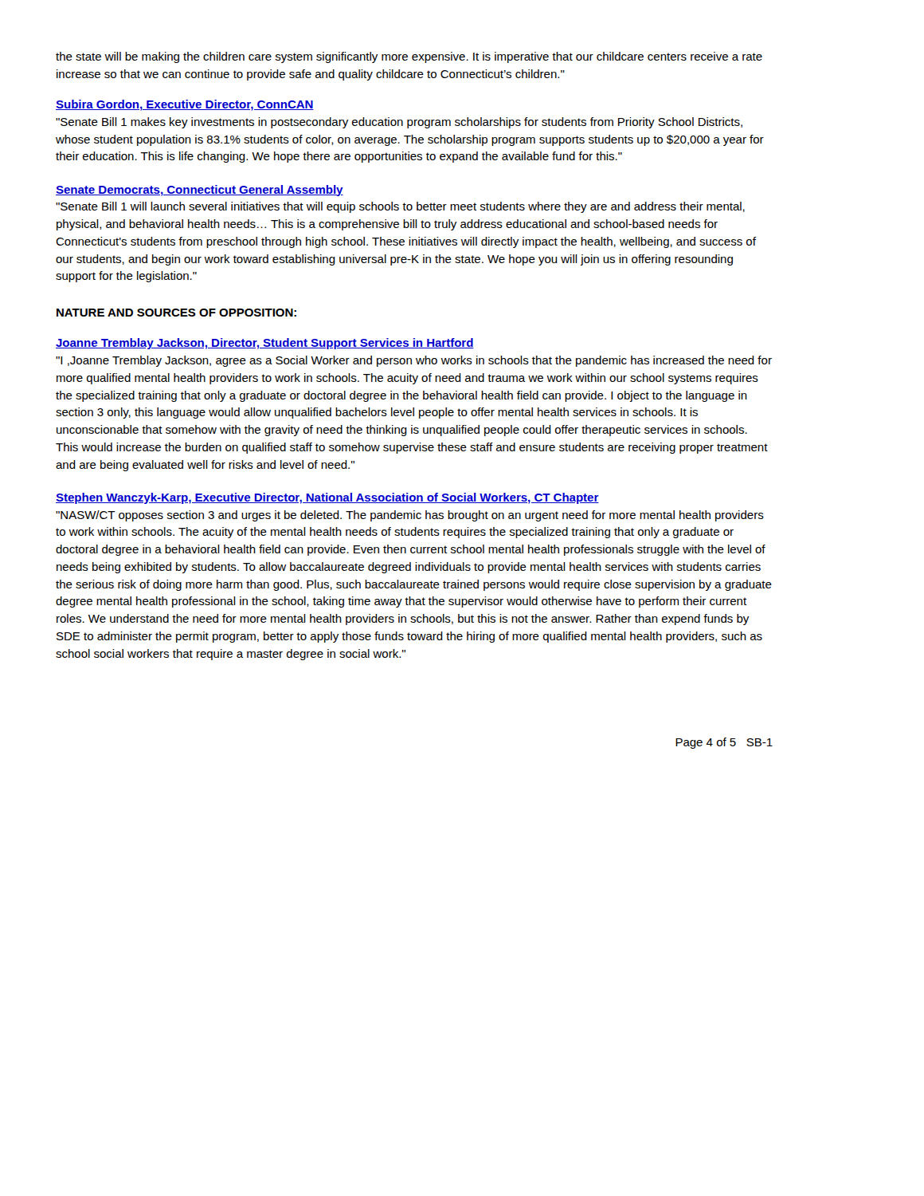the state will be making the children care system significantly more expensive. It is imperative that our childcare centers receive a rate increase so that we can continue to provide safe and quality childcare to Connecticut’s children."
Subira Gordon, Executive Director, ConnCAN
"Senate Bill 1 makes key investments in postsecondary education program scholarships for students from Priority School Districts, whose student population is 83.1% students of color, on average. The scholarship program supports students up to $20,000 a year for their education. This is life changing. We hope there are opportunities to expand the available fund for this."
Senate Democrats, Connecticut General Assembly
"Senate Bill 1 will launch several initiatives that will equip schools to better meet students where they are and address their mental, physical, and behavioral health needs… This is a comprehensive bill to truly address educational and school-based needs for Connecticut's students from preschool through high school. These initiatives will directly impact the health, wellbeing, and success of our students, and begin our work toward establishing universal pre-K in the state. We hope you will join us in offering resounding support for the legislation."
NATURE AND SOURCES OF OPPOSITION:
Joanne Tremblay Jackson, Director, Student Support Services in Hartford
"I ,Joanne Tremblay Jackson, agree as a Social Worker and person who works in schools that the pandemic has increased the need for more qualified mental health providers to work in schools. The acuity of need and trauma we work within our school systems requires the specialized training that only a graduate or doctoral degree in the behavioral health field can provide. I object to the language in section 3 only, this language would allow unqualified bachelors level people to offer mental health services in schools. It is unconscionable that somehow with the gravity of need the thinking is unqualified people could offer therapeutic services in schools. This would increase the burden on qualified staff to somehow supervise these staff and ensure students are receiving proper treatment and are being evaluated well for risks and level of need."
Stephen Wanczyk-Karp, Executive Director, National Association of Social Workers, CT Chapter
"NASW/CT opposes section 3 and urges it be deleted. The pandemic has brought on an urgent need for more mental health providers to work within schools. The acuity of the mental health needs of students requires the specialized training that only a graduate or doctoral degree in a behavioral health field can provide. Even then current school mental health professionals struggle with the level of needs being exhibited by students. To allow baccalaureate degreed individuals to provide mental health services with students carries the serious risk of doing more harm than good. Plus, such baccalaureate trained persons would require close supervision by a graduate degree mental health professional in the school, taking time away that the supervisor would otherwise have to perform their current roles. We understand the need for more mental health providers in schools, but this is not the answer. Rather than expend funds by SDE to administer the permit program, better to apply those funds toward the hiring of more qualified mental health providers, such as school social workers that require a master degree in social work."
Page 4 of 5 SB-1